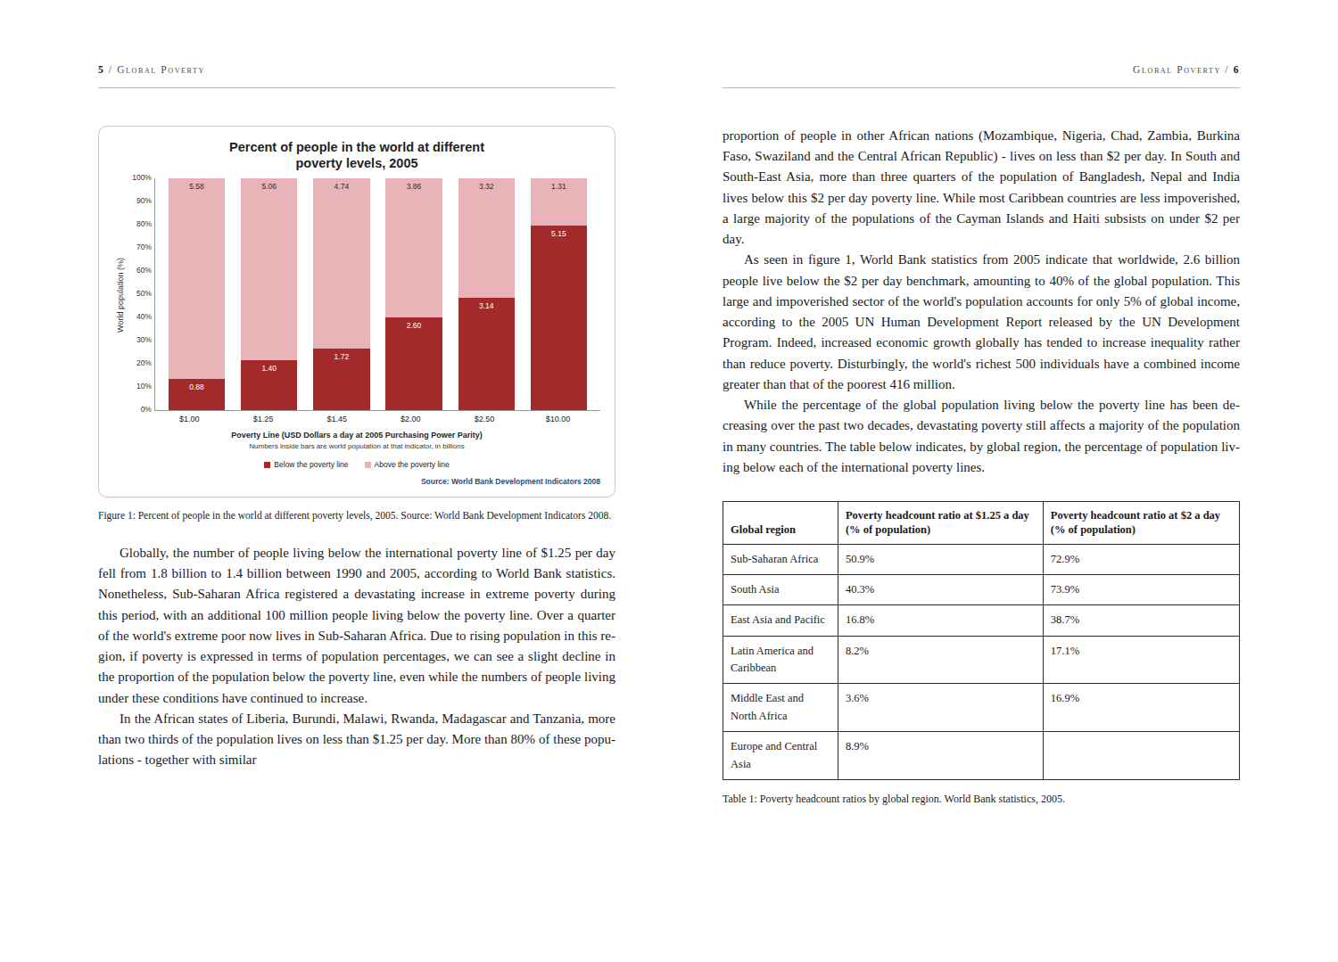5 / Global Poverty
Percent of people in the world at different
poverty levels, 2005
World population (%)
100% 90% 80% 70% 60% 50% 40% 30% 20% 10% 0%
5.58
0.88
5.06
1.40
4.74
1.72
3.86
2.60
3.32
3.14
1.31
5.15
$1.00$1.25$1.45$2.00$2.50$10.00
Poverty Line (USD Dollars a day at 2005 Purchasing Power Parity)
Numbers inside bars are world population at that indicator, in billions
Below the poverty line Above the poverty line
Source: World Bank Development Indicators 2008
Figure 1: Percent of people in the world at different poverty levels, 2005. Source: World Bank Development Indicators 2008.
Globally, the number of people living below the international poverty line of $1.25 per day fell from 1.8 billion to 1.4 billion between 1990 and 2005, according to World Bank statistics. Nonetheless, Sub-Saharan Africa registered a devastating increase in extreme poverty during this period, with an additional 100 million people living below the poverty line. Over a quarter of the world's extreme poor now lives in Sub-Saharan Africa. Due to rising population in this region, if poverty is expressed in terms of population percentages, we can see a slight decline in the proportion of the population below the poverty line, even while the numbers of people living under these conditions have continued to increase.
In the African states of Liberia, Burundi, Malawi, Rwanda, Madagascar and Tanzania, more than two thirds of the population lives on less than $1.25 per day. More than 80% of these populations - together with similar
Global Poverty / 6
proportion of people in other African nations (Mozambique, Nigeria, Chad, Zambia, Burkina Faso, Swaziland and the Central African Republic) - lives on less than $2 per day. In South and South-East Asia, more than three quarters of the population of Bangladesh, Nepal and India lives below this $2 per day poverty line. While most Caribbean countries are less impoverished, a large majority of the populations of the Cayman Islands and Haiti subsists on under $2 per day.
As seen in figure 1, World Bank statistics from 2005 indicate that worldwide, 2.6 billion people live below the $2 per day benchmark, amounting to 40% of the global population. This large and impoverished sector of the world's population accounts for only 5% of global income, according to the 2005 UN Human Development Report released by the UN Development Program. Indeed, increased economic growth globally has tended to increase inequality rather than reduce poverty. Disturbingly, the world's richest 500 individuals have a combined income greater than that of the poorest 416 million.
While the percentage of the global population living below the poverty line has been decreasing over the past two decades, devastating poverty still affects a majority of the population in many countries. The table below indicates, by global region, the percentage of population living below each of the international poverty lines.
| Global region | Poverty headcount ratio at $1.25 a day (% of population) | Poverty headcount ratio at $2 a day (% of population) |
| --- | --- | --- |
| Sub-Saharan Africa | 50.9% | 72.9% |
| South Asia | 40.3% | 73.9% |
| East Asia and Pacific | 16.8% | 38.7% |
| Latin America and Caribbean | 8.2% | 17.1% |
| Middle East and North Africa | 3.6% | 16.9% |
| Europe and Central Asia | 8.9% | |
Table 1: Poverty headcount ratios by global region. World Bank statistics, 2005.